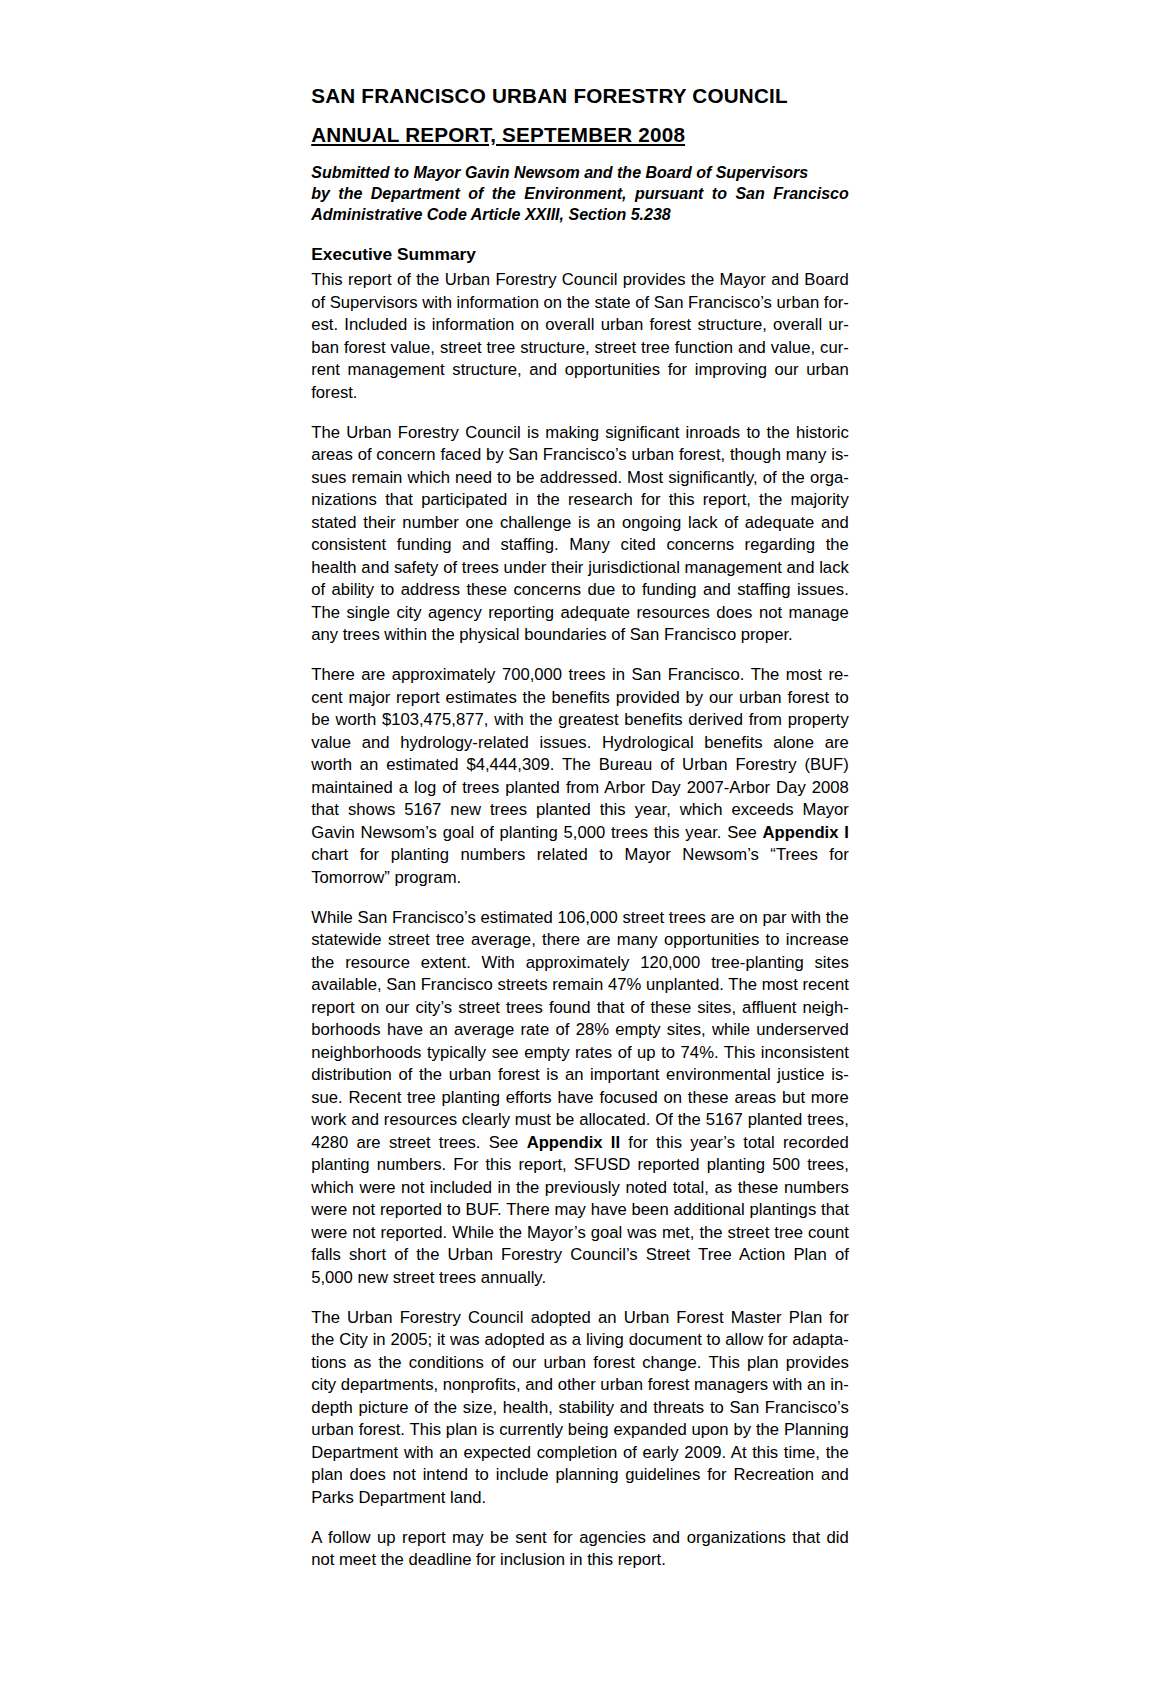SAN FRANCISCO URBAN FORESTRY COUNCIL
ANNUAL REPORT, SEPTEMBER 2008
Submitted to Mayor Gavin Newsom and the Board of Supervisors
by the Department of the Environment, pursuant to San Francisco Administrative Code Article XXIII, Section 5.238
Executive Summary
This report of the Urban Forestry Council provides the Mayor and Board of Supervisors with information on the state of San Francisco’s urban forest. Included is information on overall urban forest structure, overall urban forest value, street tree structure, street tree function and value, current management structure, and opportunities for improving our urban forest.
The Urban Forestry Council is making significant inroads to the historic areas of concern faced by San Francisco’s urban forest, though many issues remain which need to be addressed. Most significantly, of the organizations that participated in the research for this report, the majority stated their number one challenge is an ongoing lack of adequate and consistent funding and staffing. Many cited concerns regarding the health and safety of trees under their jurisdictional management and lack of ability to address these concerns due to funding and staffing issues. The single city agency reporting adequate resources does not manage any trees within the physical boundaries of San Francisco proper.
There are approximately 700,000 trees in San Francisco. The most recent major report estimates the benefits provided by our urban forest to be worth $103,475,877, with the greatest benefits derived from property value and hydrology-related issues. Hydrological benefits alone are worth an estimated $4,444,309. The Bureau of Urban Forestry (BUF) maintained a log of trees planted from Arbor Day 2007-Arbor Day 2008 that shows 5167 new trees planted this year, which exceeds Mayor Gavin Newsom’s goal of planting 5,000 trees this year. See Appendix I chart for planting numbers related to Mayor Newsom’s “Trees for Tomorrow” program.
While San Francisco’s estimated 106,000 street trees are on par with the statewide street tree average, there are many opportunities to increase the resource extent. With approximately 120,000 tree-planting sites available, San Francisco streets remain 47% unplanted. The most recent report on our city’s street trees found that of these sites, affluent neighborhoods have an average rate of 28% empty sites, while underserved neighborhoods typically see empty rates of up to 74%. This inconsistent distribution of the urban forest is an important environmental justice issue. Recent tree planting efforts have focused on these areas but more work and resources clearly must be allocated. Of the 5167 planted trees, 4280 are street trees. See Appendix II for this year’s total recorded planting numbers. For this report, SFUSD reported planting 500 trees, which were not included in the previously noted total, as these numbers were not reported to BUF. There may have been additional plantings that were not reported. While the Mayor’s goal was met, the street tree count falls short of the Urban Forestry Council’s Street Tree Action Plan of 5,000 new street trees annually.
The Urban Forestry Council adopted an Urban Forest Master Plan for the City in 2005; it was adopted as a living document to allow for adaptations as the conditions of our urban forest change. This plan provides city departments, nonprofits, and other urban forest managers with an in-depth picture of the size, health, stability and threats to San Francisco’s urban forest. This plan is currently being expanded upon by the Planning Department with an expected completion of early 2009. At this time, the plan does not intend to include planning guidelines for Recreation and Parks Department land.
A follow up report may be sent for agencies and organizations that did not meet the deadline for inclusion in this report.